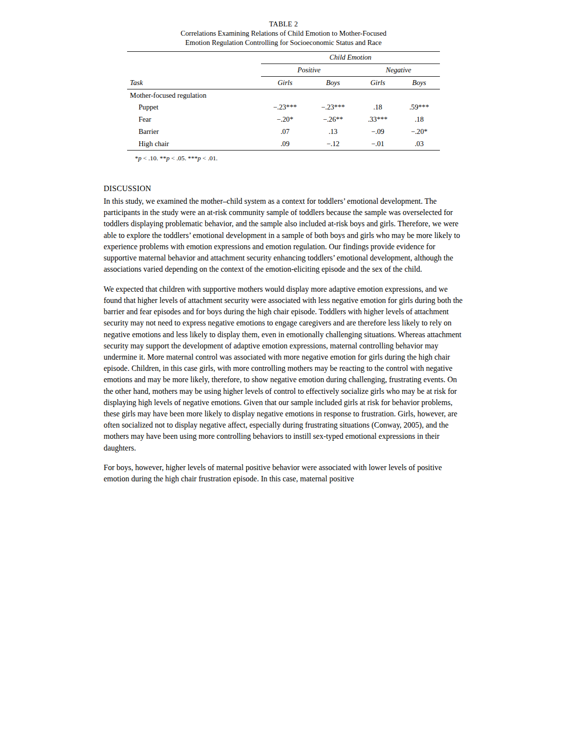TABLE 2 Correlations Examining Relations of Child Emotion to Mother-Focused
Emotion Regulation Controlling for Socioeconomic Status and Race
| | Child Emotion |
| --- | --- |
| | Positive | Negative |
| Task | Girls | Boys | Girls | Boys |
| Mother-focused regulation | | | | |
| Puppet | −.23*** | −.23*** | .18 | .59*** |
| Fear | −.20* | −.26** | .33*** | .18 |
| Barrier | .07 | .13 | −.09 | −.20* |
| High chair | .09 | −.12 | −.01 | .03 |
*p < .10. **p < .05. ***p < .01.
DISCUSSION
In this study, we examined the mother–child system as a context for toddlers’ emotional development. The participants in the study were an at-risk community sample of toddlers because the sample was overselected for toddlers displaying problematic behavior, and the sample also included at-risk boys and girls. Therefore, we were able to explore the toddlers’ emotional development in a sample of both boys and girls who may be more likely to experience problems with emotion expressions and emotion regulation. Our findings provide evidence for supportive maternal behavior and attachment security enhancing toddlers’ emotional development, although the associations varied depending on the context of the emotion-eliciting episode and the sex of the child.
We expected that children with supportive mothers would display more adaptive emotion expressions, and we found that higher levels of attachment security were associated with less negative emotion for girls during both the barrier and fear episodes and for boys during the high chair episode. Toddlers with higher levels of attachment security may not need to express negative emotions to engage caregivers and are therefore less likely to rely on negative emotions and less likely to display them, even in emotionally challenging situations. Whereas attachment security may support the development of adaptive emotion expressions, maternal controlling behavior may undermine it. More maternal control was associated with more negative emotion for girls during the high chair episode. Children, in this case girls, with more controlling mothers may be reacting to the control with negative emotions and may be more likely, therefore, to show negative emotion during challenging, frustrating events. On the other hand, mothers may be using higher levels of control to effectively socialize girls who may be at risk for displaying high levels of negative emotions. Given that our sample included girls at risk for behavior problems, these girls may have been more likely to display negative emotions in response to frustration. Girls, however, are often socialized not to display negative affect, especially during frustrating situations (Conway, 2005), and the mothers may have been using more controlling behaviors to instill sex-typed emotional expressions in their daughters.
For boys, however, higher levels of maternal positive behavior were associated with lower levels of positive emotion during the high chair frustration episode. In this case, maternal positive